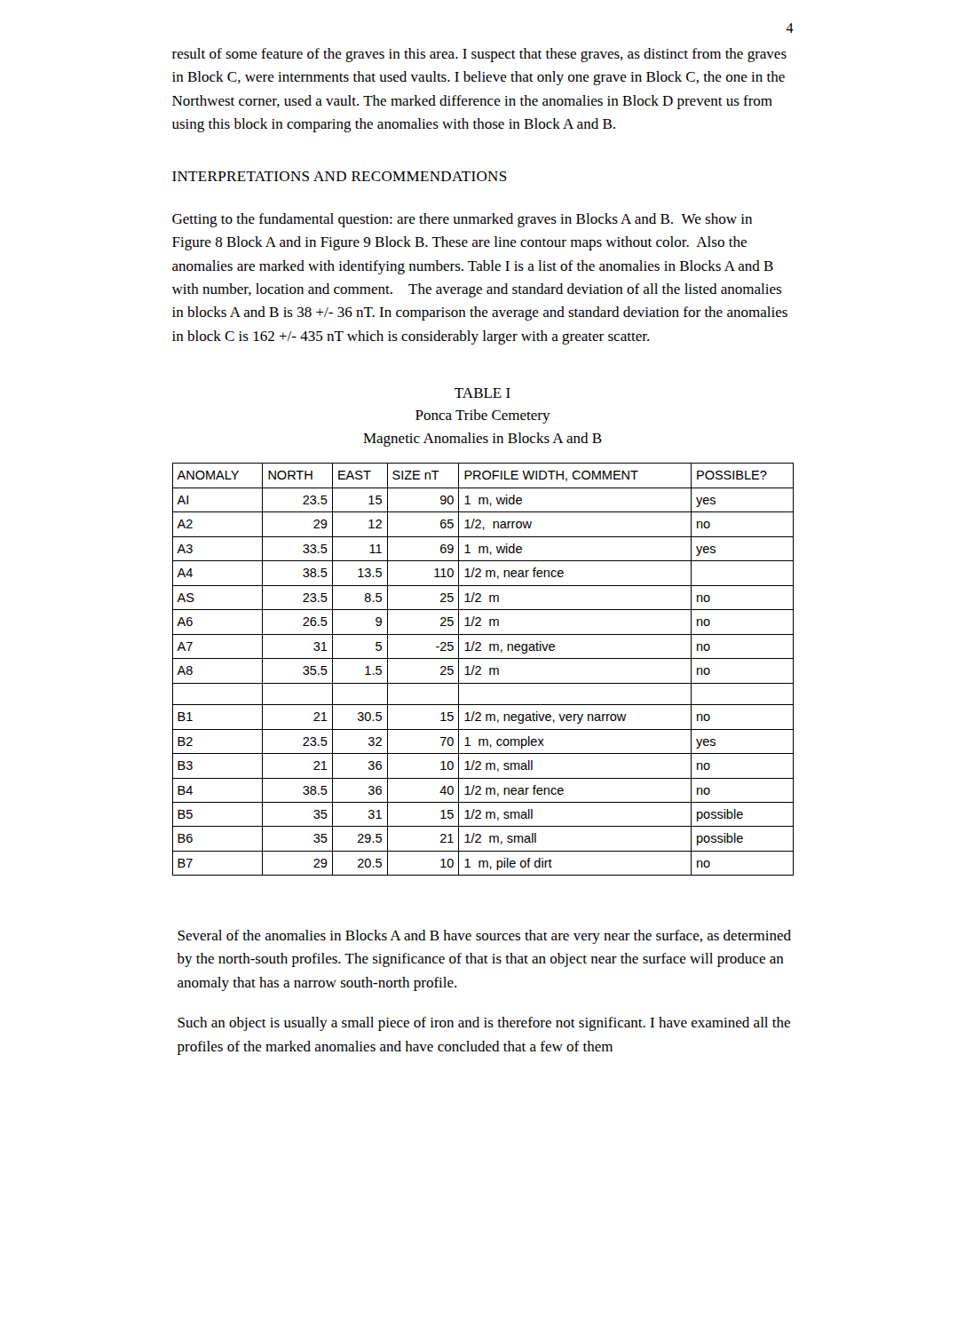4
result of some feature of the graves in this area. I suspect that these graves, as distinct from the graves in Block C, were internments that used vaults. I believe that only one grave in Block C, the one in the Northwest corner, used a vault. The marked difference in the anomalies in Block D prevent us from using this block in comparing the anomalies with those in Block A and B.
INTERPRETATIONS AND RECOMMENDATIONS
Getting to the fundamental question: are there unmarked graves in Blocks A and B. We show in Figure 8 Block A and in Figure 9 Block B. These are line contour maps without color. Also the anomalies are marked with identifying numbers. Table I is a list of the anomalies in Blocks A and B with number, location and comment. The average and standard deviation of all the listed anomalies in blocks A and B is 38 +/- 36 nT. In comparison the average and standard deviation for the anomalies in block C is 162 +/- 435 nT which is considerably larger with a greater scatter.
TABLE I
Ponca Tribe Cemetery
Magnetic Anomalies in Blocks A and B
| ANOMALY | NORTH | EAST | SIZE nT | PROFILE WIDTH, COMMENT | POSSIBLE? |
| --- | --- | --- | --- | --- | --- |
| AI | 23.5 | 15 | 90 | 1 m, wide | yes |
| A2 | 29 | 12 | 65 | 1/2, narrow | no |
| A3 | 33.5 | 11 | 69 | 1 m, wide | yes |
| A4 | 38.5 | 13.5 | 110 | 1/2 m, near fence | |
| AS | 23.5 | 8.5 | 25 | 1/2 m | no |
| A6 | 26.5 | 9 | 25 | 1/2 m | no |
| A7 | 31 | 5 | -25 | 1/2 m, negative | no |
| A8 | 35.5 | 1.5 | 25 | 1/2 m | no |
| B1 | 21 | 30.5 | 15 | 1/2 m, negative, very narrow | no |
| B2 | 23.5 | 32 | 70 | 1 m, complex | yes |
| B3 | 21 | 36 | 10 | 1/2 m, small | no |
| B4 | 38.5 | 36 | 40 | 1/2 m, near fence | no |
| B5 | 35 | 31 | 15 | 1/2 m, small | possible |
| B6 | 35 | 29.5 | 21 | 1/2 m, small | possible |
| B7 | 29 | 20.5 | 10 | 1 m, pile of dirt | no |
Several of the anomalies in Blocks A and B have sources that are very near the surface, as determined by the north-south profiles. The significance of that is that an object near the surface will produce an anomaly that has a narrow south-north profile.
Such an object is usually a small piece of iron and is therefore not significant. I have examined all the profiles of the marked anomalies and have concluded that a few of them